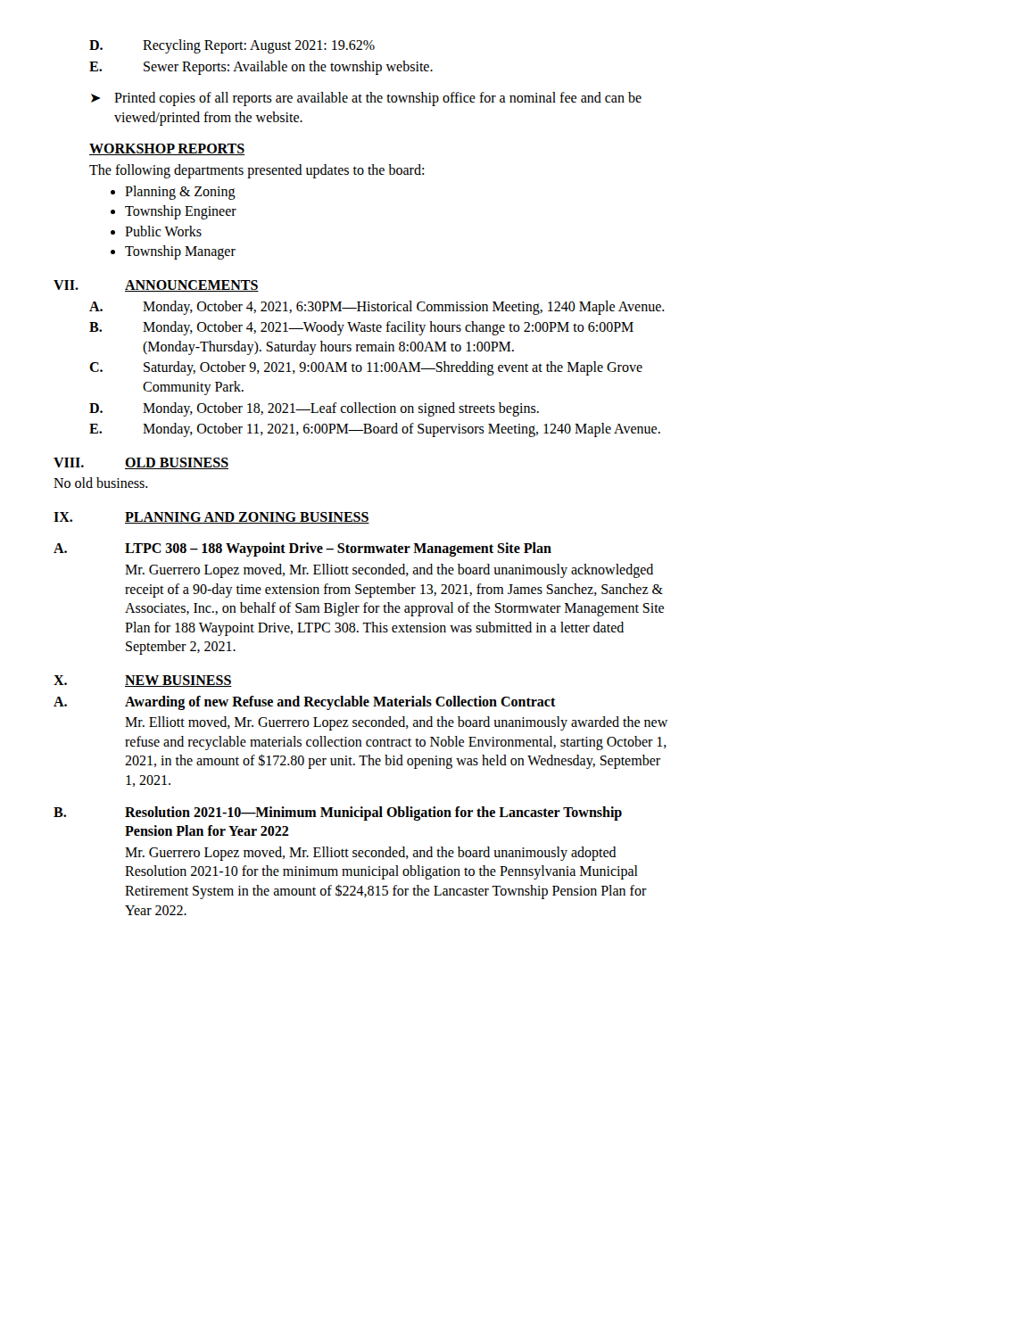D.
Recycling Report: August 2021: 19.62%
E.
Sewer Reports: Available on the township website.
➤
Printed copies of all reports are available at the township office for a nominal fee and can be viewed/printed from the website.
WORKSHOP REPORTS
The following departments presented updates to the board:
Planning & Zoning
Township Engineer
Public Works
Township Manager
VII.
ANNOUNCEMENTS
A.
Monday, October 4, 2021, 6:30PM—Historical Commission Meeting, 1240 Maple Avenue.
B.
Monday, October 4, 2021—Woody Waste facility hours change to 2:00PM to 6:00PM (Monday-Thursday). Saturday hours remain 8:00AM to 1:00PM.
C.
Saturday, October 9, 2021, 9:00AM to 11:00AM—Shredding event at the Maple Grove Community Park.
D.
Monday, October 18, 2021—Leaf collection on signed streets begins.
E.
Monday, October 11, 2021, 6:00PM—Board of Supervisors Meeting, 1240 Maple Avenue.
VIII.
OLD BUSINESS
No old business.
IX.
PLANNING AND ZONING BUSINESS
A.
LTPC 308 – 188 Waypoint Drive – Stormwater Management Site Plan
Mr. Guerrero Lopez moved, Mr. Elliott seconded, and the board unanimously acknowledged receipt of a 90-day time extension from September 13, 2021, from James Sanchez, Sanchez & Associates, Inc., on behalf of Sam Bigler for the approval of the Stormwater Management Site Plan for 188 Waypoint Drive, LTPC 308. This extension was submitted in a letter dated September 2, 2021.
X.
NEW BUSINESS
A.
Awarding of new Refuse and Recyclable Materials Collection Contract
Mr. Elliott moved, Mr. Guerrero Lopez seconded, and the board unanimously awarded the new refuse and recyclable materials collection contract to Noble Environmental, starting October 1, 2021, in the amount of $172.80 per unit. The bid opening was held on Wednesday, September 1, 2021.
B.
Resolution 2021-10—Minimum Municipal Obligation for the Lancaster Township
Pension Plan for Year 2022
Mr. Guerrero Lopez moved, Mr. Elliott seconded, and the board unanimously adopted Resolution 2021-10 for the minimum municipal obligation to the Pennsylvania Municipal Retirement System in the amount of $224,815 for the Lancaster Township Pension Plan for Year 2022.